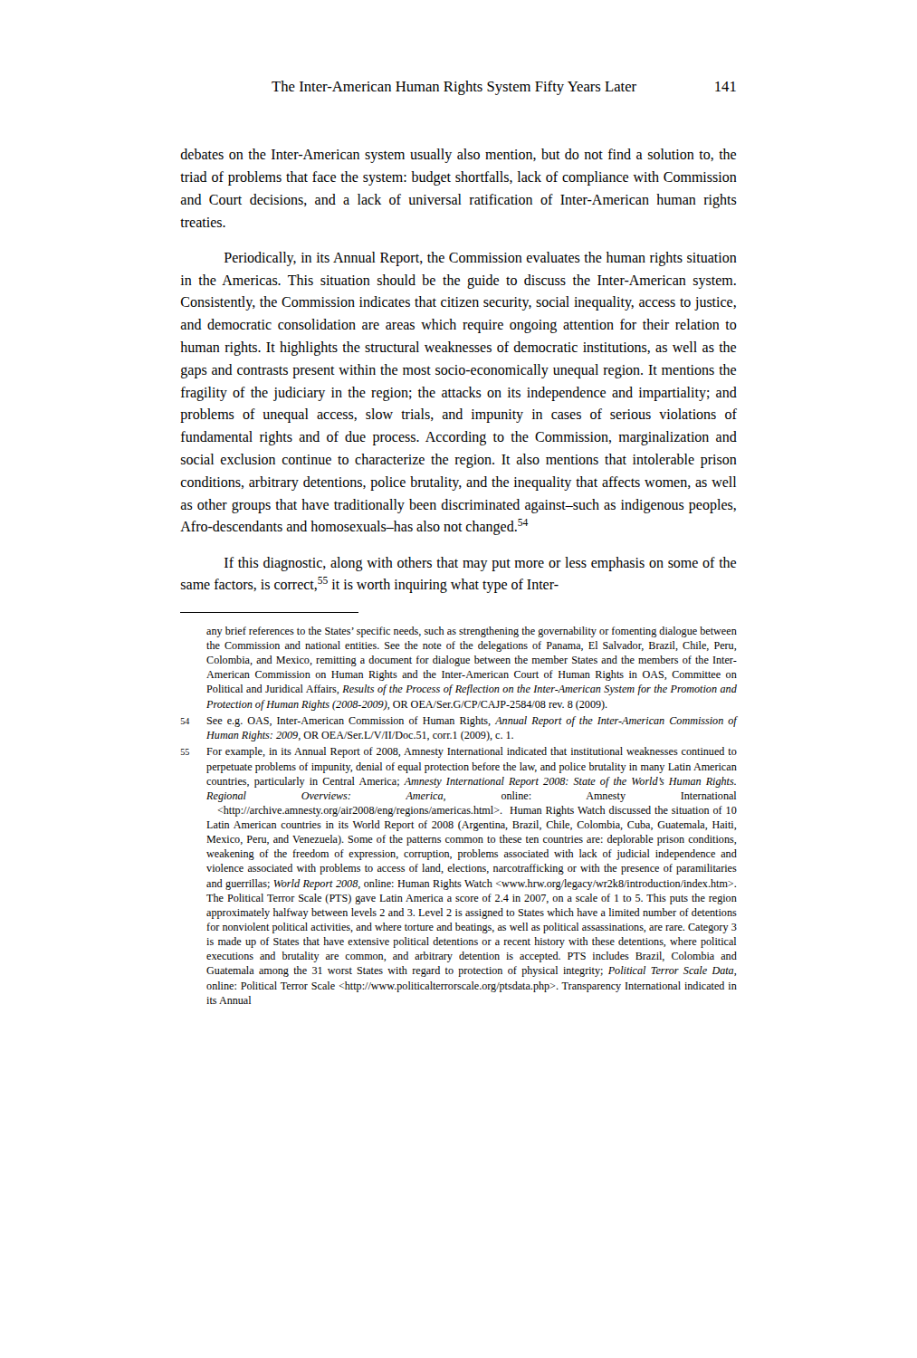The Inter-American Human Rights System Fifty Years Later 141
debates on the Inter-American system usually also mention, but do not find a solution to, the triad of problems that face the system: budget shortfalls, lack of compliance with Commission and Court decisions, and a lack of universal ratification of Inter-American human rights treaties.
Periodically, in its Annual Report, the Commission evaluates the human rights situation in the Americas. This situation should be the guide to discuss the Inter-American system. Consistently, the Commission indicates that citizen security, social inequality, access to justice, and democratic consolidation are areas which require ongoing attention for their relation to human rights. It highlights the structural weaknesses of democratic institutions, as well as the gaps and contrasts present within the most socio-economically unequal region. It mentions the fragility of the judiciary in the region; the attacks on its independence and impartiality; and problems of unequal access, slow trials, and impunity in cases of serious violations of fundamental rights and of due process. According to the Commission, marginalization and social exclusion continue to characterize the region. It also mentions that intolerable prison conditions, arbitrary detentions, police brutality, and the inequality that affects women, as well as other groups that have traditionally been discriminated against–such as indigenous peoples, Afro-descendants and homosexuals–has also not changed.54
If this diagnostic, along with others that may put more or less emphasis on some of the same factors, is correct,55 it is worth inquiring what type of Inter-
any brief references to the States’ specific needs, such as strengthening the governability or fomenting dialogue between the Commission and national entities. See the note of the delegations of Panama, El Salvador, Brazil, Chile, Peru, Colombia, and Mexico, remitting a document for dialogue between the member States and the members of the Inter-American Commission on Human Rights and the Inter-American Court of Human Rights in OAS, Committee on Political and Juridical Affairs, Results of the Process of Reflection on the Inter-American System for the Promotion and Protection of Human Rights (2008-2009), OR OEA/Ser.G/CP/CAJP-2584/08 rev. 8 (2009).
54
See e.g. OAS, Inter-American Commission of Human Rights, Annual Report of the Inter-American Commission of Human Rights: 2009, OR OEA/Ser.L/V/II/Doc.51, corr.1 (2009), c. 1.
55
For example, in its Annual Report of 2008, Amnesty International indicated that institutional weaknesses continued to perpetuate problems of impunity, denial of equal protection before the law, and police brutality in many Latin American countries, particularly in Central America; Amnesty International Report 2008: State of the World’s Human Rights. Regional Overviews: America, online: Amnesty International <http://archive.amnesty.org/air2008/eng/regions/americas.html>. Human Rights Watch discussed the situation of 10 Latin American countries in its World Report of 2008 (Argentina, Brazil, Chile, Colombia, Cuba, Guatemala, Haiti, Mexico, Peru, and Venezuela). Some of the patterns common to these ten countries are: deplorable prison conditions, weakening of the freedom of expression, corruption, problems associated with lack of judicial independence and violence associated with problems to access of land, elections, narcotrafficking or with the presence of paramilitaries and guerrillas; World Report 2008, online: Human Rights Watch <www.hrw.org/legacy/wr2k8/introduction/index.htm>. The Political Terror Scale (PTS) gave Latin America a score of 2.4 in 2007, on a scale of 1 to 5. This puts the region approximately halfway between levels 2 and 3. Level 2 is assigned to States which have a limited number of detentions for nonviolent political activities, and where torture and beatings, as well as political assassinations, are rare. Category 3 is made up of States that have extensive political detentions or a recent history with these detentions, where political executions and brutality are common, and arbitrary detention is accepted. PTS includes Brazil, Colombia and Guatemala among the 31 worst States with regard to protection of physical integrity; Political Terror Scale Data, online: Political Terror Scale <http://www.politicalterrorscale.org/ptsdata.php>. Transparency International indicated in its Annual